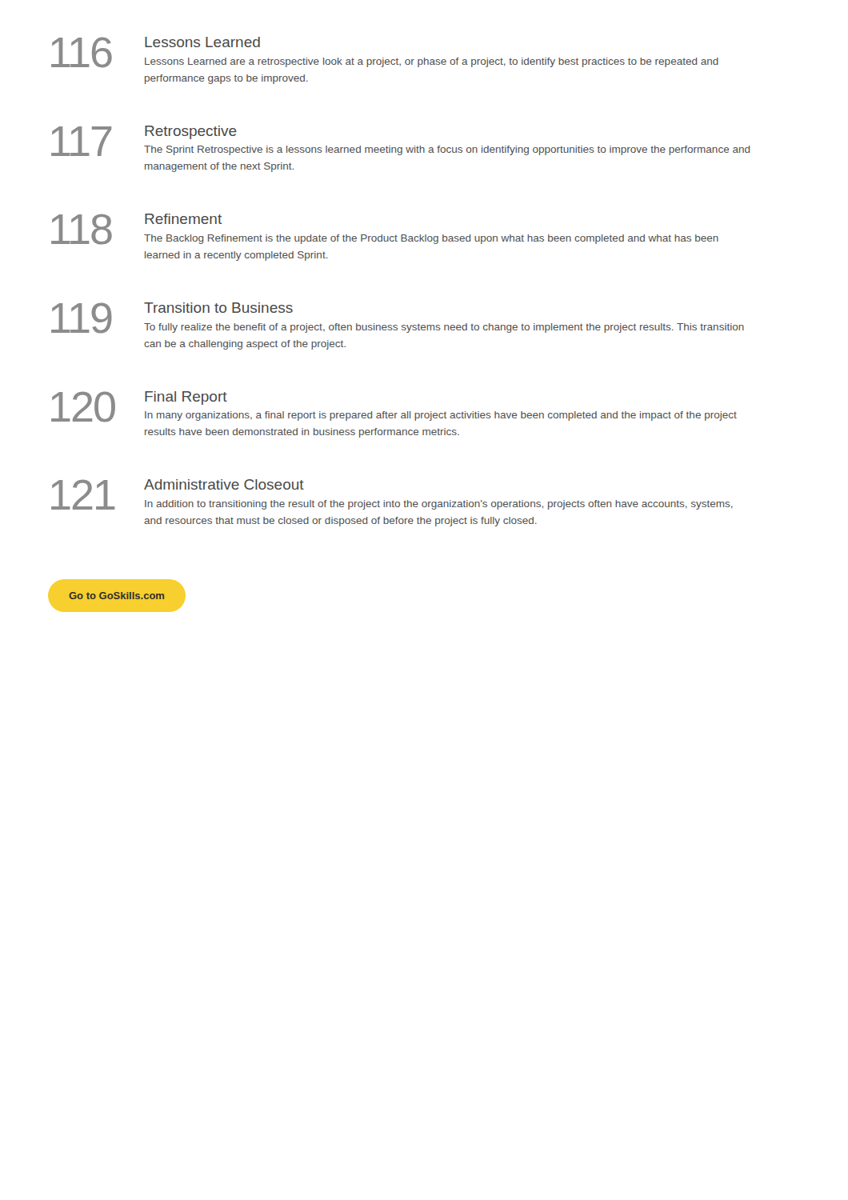116
Lessons Learned
Lessons Learned are a retrospective look at a project, or phase of a project, to identify best practices to be repeated and performance gaps to be improved.
117
Retrospective
The Sprint Retrospective is a lessons learned meeting with a focus on identifying opportunities to improve the performance and management of the next Sprint.
118
Refinement
The Backlog Refinement is the update of the Product Backlog based upon what has been completed and what has been learned in a recently completed Sprint.
119
Transition to Business
To fully realize the benefit of a project, often business systems need to change to implement the project results. This transition can be a challenging aspect of the project.
120
Final Report
In many organizations, a final report is prepared after all project activities have been completed and the impact of the project results have been demonstrated in business performance metrics.
121
Administrative Closeout
In addition to transitioning the result of the project into the organization's operations, projects often have accounts, systems, and resources that must be closed or disposed of before the project is fully closed.
Go to GoSkills.com